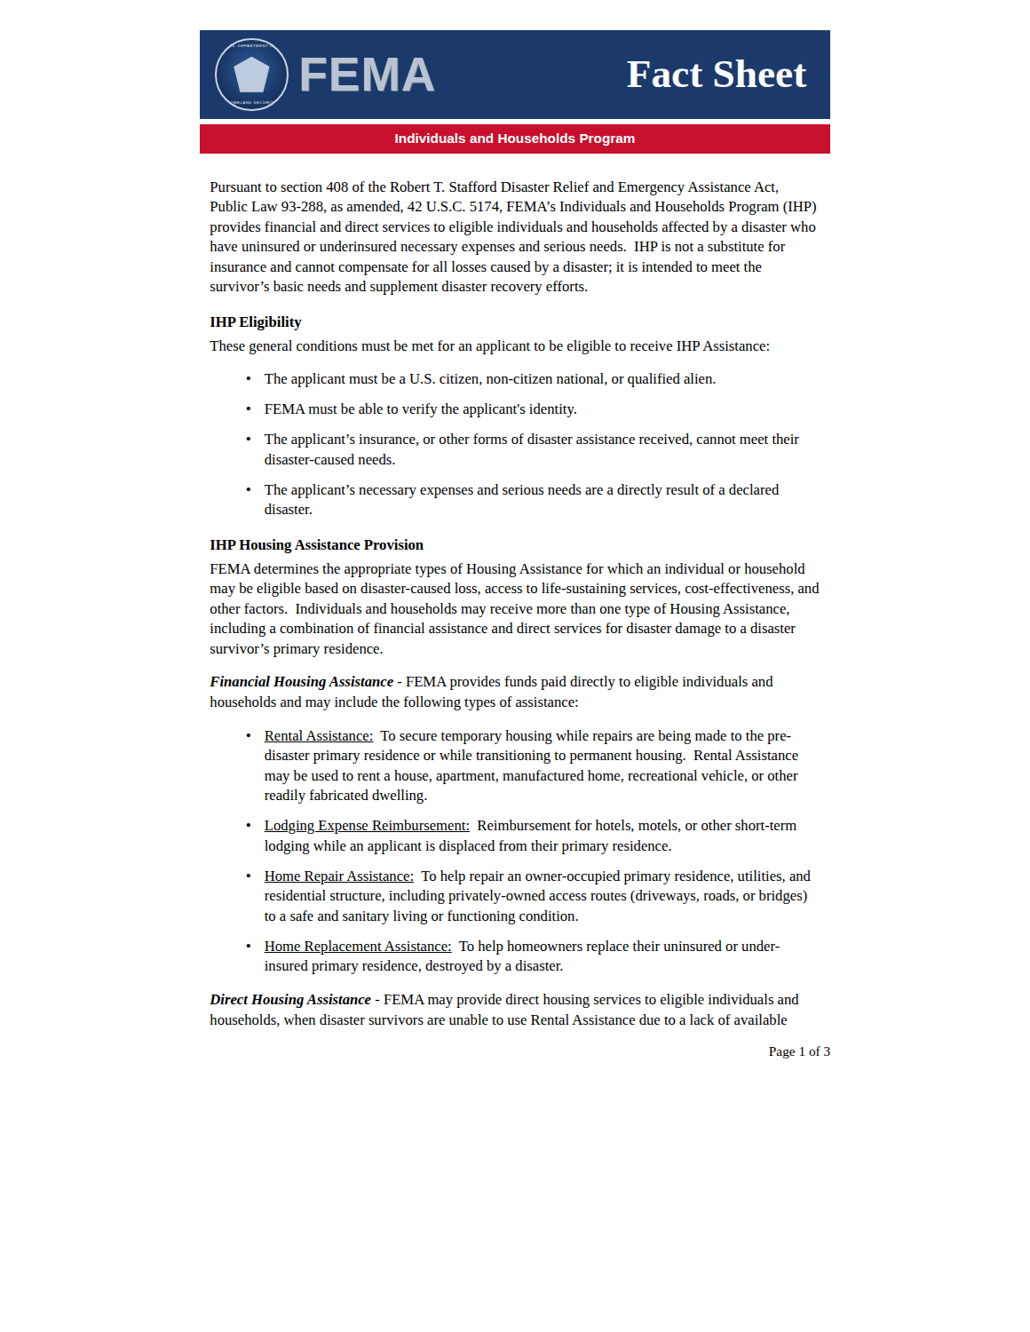U.S. DEPARTMENT OF
HOMELAND SECURITY
FEMA
Fact Sheet
Individuals and Households Program
Pursuant to section 408 of the Robert T. Stafford Disaster Relief and Emergency Assistance Act, Public Law 93-288, as amended, 42 U.S.C. 5174, FEMA’s Individuals and Households Program (IHP) provides financial and direct services to eligible individuals and households affected by a disaster who have uninsured or underinsured necessary expenses and serious needs. IHP is not a substitute for insurance and cannot compensate for all losses caused by a disaster; it is intended to meet the survivor’s basic needs and supplement disaster recovery efforts.
IHP Eligibility
These general conditions must be met for an applicant to be eligible to receive IHP Assistance:
The applicant must be a U.S. citizen, non-citizen national, or qualified alien.
FEMA must be able to verify the applicant's identity.
The applicant’s insurance, or other forms of disaster assistance received, cannot meet their disaster-caused needs.
The applicant’s necessary expenses and serious needs are a directly result of a declared disaster.
IHP Housing Assistance Provision
FEMA determines the appropriate types of Housing Assistance for which an individual or household may be eligible based on disaster-caused loss, access to life-sustaining services, cost-effectiveness, and other factors. Individuals and households may receive more than one type of Housing Assistance, including a combination of financial assistance and direct services for disaster damage to a disaster survivor’s primary residence.
Financial Housing Assistance - FEMA provides funds paid directly to eligible individuals and households and may include the following types of assistance:
Rental Assistance: To secure temporary housing while repairs are being made to the pre-disaster primary residence or while transitioning to permanent housing. Rental Assistance may be used to rent a house, apartment, manufactured home, recreational vehicle, or other readily fabricated dwelling.
Lodging Expense Reimbursement: Reimbursement for hotels, motels, or other short-term lodging while an applicant is displaced from their primary residence.
Home Repair Assistance: To help repair an owner-occupied primary residence, utilities, and residential structure, including privately-owned access routes (driveways, roads, or bridges) to a safe and sanitary living or functioning condition.
Home Replacement Assistance: To help homeowners replace their uninsured or under-insured primary residence, destroyed by a disaster.
Direct Housing Assistance - FEMA may provide direct housing services to eligible individuals and households, when disaster survivors are unable to use Rental Assistance due to a lack of available
Page 1 of 3